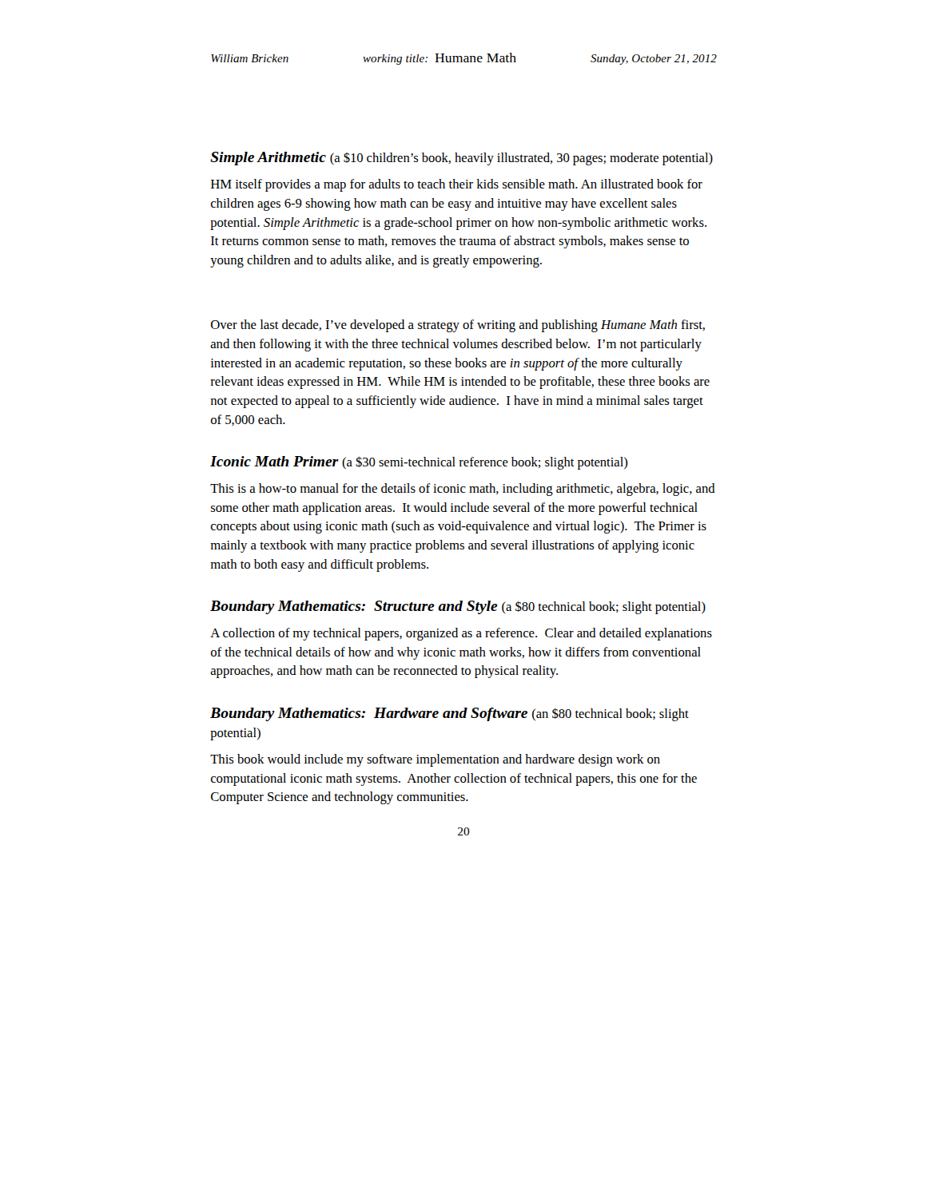William Bricken
working title: Humane Math
Sunday, October 21, 2012
Simple Arithmetic (a $10 children’s book, heavily illustrated, 30 pages; moderate potential)
HM itself provides a map for adults to teach their kids sensible math. An illustrated book for children ages 6-9 showing how math can be easy and intuitive may have excellent sales potential. Simple Arithmetic is a grade-school primer on how non-symbolic arithmetic works. It returns common sense to math, removes the trauma of abstract symbols, makes sense to young children and to adults alike, and is greatly empowering.
Over the last decade, I’ve developed a strategy of writing and publishing Humane Math first, and then following it with the three technical volumes described below. I’m not particularly interested in an academic reputation, so these books are in support of the more culturally relevant ideas expressed in HM. While HM is intended to be profitable, these three books are not expected to appeal to a sufficiently wide audience. I have in mind a minimal sales target of 5,000 each.
Iconic Math Primer (a $30 semi-technical reference book; slight potential)
This is a how-to manual for the details of iconic math, including arithmetic, algebra, logic, and some other math application areas. It would include several of the more powerful technical concepts about using iconic math (such as void-equivalence and virtual logic). The Primer is mainly a textbook with many practice problems and several illustrations of applying iconic math to both easy and difficult problems.
Boundary Mathematics: Structure and Style (a $80 technical book; slight potential)
A collection of my technical papers, organized as a reference. Clear and detailed explanations of the technical details of how and why iconic math works, how it differs from conventional approaches, and how math can be reconnected to physical reality.
Boundary Mathematics: Hardware and Software (an $80 technical book; slight potential)
This book would include my software implementation and hardware design work on computational iconic math systems. Another collection of technical papers, this one for the Computer Science and technology communities.
20